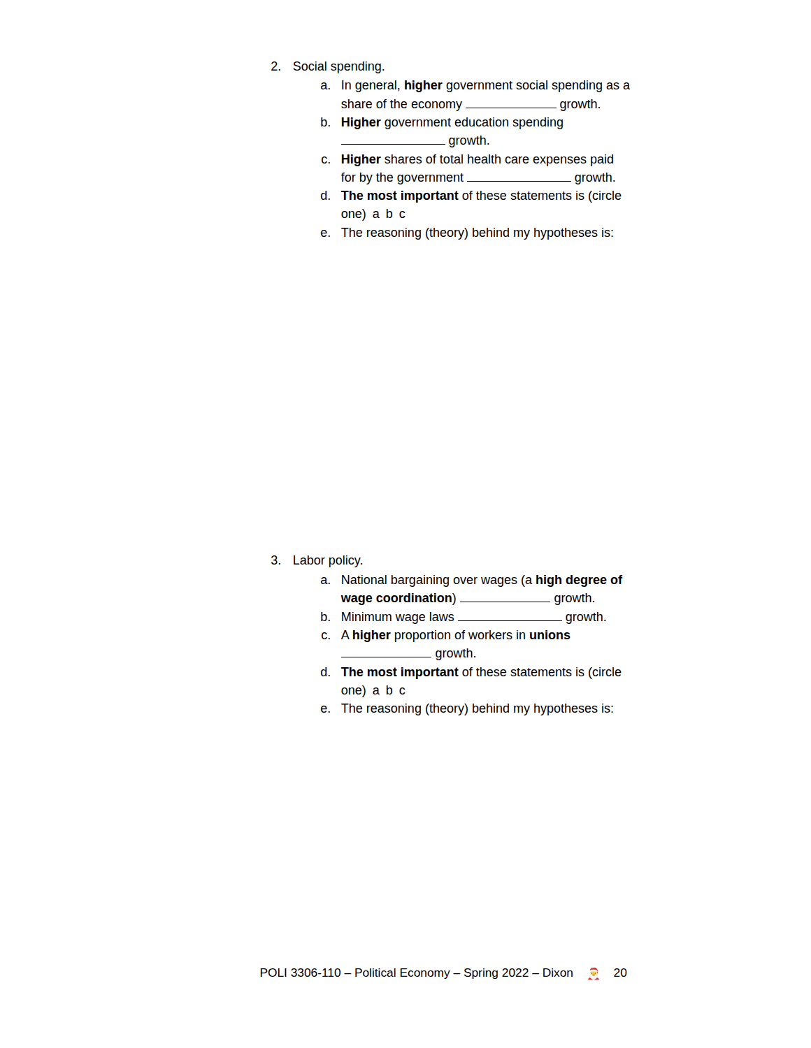Social spending.
In general, higher government social spending as a share of the economy growth.
Higher government education spending growth.
Higher shares of total health care expenses paid for by the government growth.
The most important of these statements is (circle one) abc
The reasoning (theory) behind my hypotheses is:
Labor policy.
National bargaining over wages (a high degree of wage coordination) growth.
Minimum wage laws growth.
A higher proportion of workers in unions growth.
The most important of these statements is (circle one) abc
The reasoning (theory) behind my hypotheses is:
POLI 3306-110 – Political Economy – Spring 2022 – Dixon 🎅 20